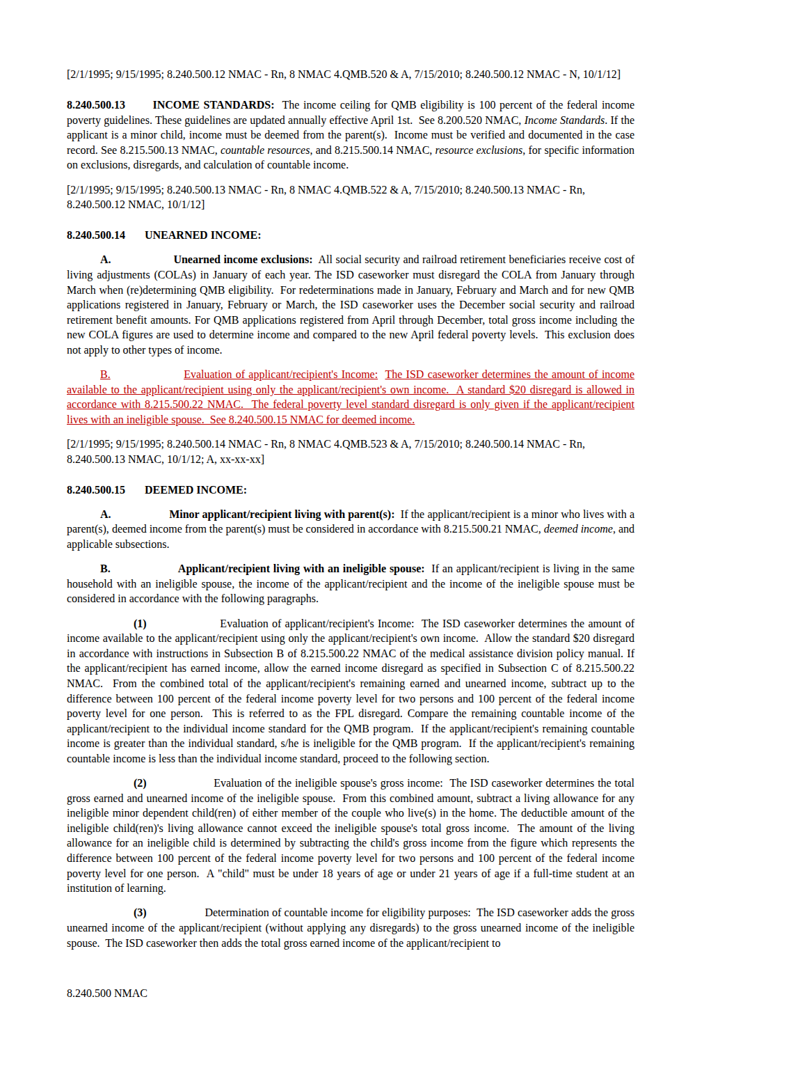[2/1/1995; 9/15/1995; 8.240.500.12 NMAC - Rn, 8 NMAC 4.QMB.520 & A, 7/15/2010; 8.240.500.12 NMAC - N, 10/1/12]
8.240.500.13 INCOME STANDARDS: The income ceiling for QMB eligibility is 100 percent of the federal income poverty guidelines. These guidelines are updated annually effective April 1st. See 8.200.520 NMAC, Income Standards. If the applicant is a minor child, income must be deemed from the parent(s). Income must be verified and documented in the case record. See 8.215.500.13 NMAC, countable resources, and 8.215.500.14 NMAC, resource exclusions, for specific information on exclusions, disregards, and calculation of countable income.
[2/1/1995; 9/15/1995; 8.240.500.13 NMAC - Rn, 8 NMAC 4.QMB.522 & A, 7/15/2010; 8.240.500.13 NMAC - Rn, 8.240.500.12 NMAC, 10/1/12]
8.240.500.14 UNEARNED INCOME:
A. Unearned income exclusions: All social security and railroad retirement beneficiaries receive cost of living adjustments (COLAs) in January of each year. The ISD caseworker must disregard the COLA from January through March when (re)determining QMB eligibility. For redeterminations made in January, February and March and for new QMB applications registered in January, February or March, the ISD caseworker uses the December social security and railroad retirement benefit amounts. For QMB applications registered from April through December, total gross income including the new COLA figures are used to determine income and compared to the new April federal poverty levels. This exclusion does not apply to other types of income.
B. Evaluation of applicant/recipient's Income: The ISD caseworker determines the amount of income available to the applicant/recipient using only the applicant/recipient's own income. A standard $20 disregard is allowed in accordance with 8.215.500.22 NMAC. The federal poverty level standard disregard is only given if the applicant/recipient lives with an ineligible spouse. See 8.240.500.15 NMAC for deemed income.
[2/1/1995; 9/15/1995; 8.240.500.14 NMAC - Rn, 8 NMAC 4.QMB.523 & A, 7/15/2010; 8.240.500.14 NMAC - Rn, 8.240.500.13 NMAC, 10/1/12; A, xx-xx-xx]
8.240.500.15 DEEMED INCOME:
A. Minor applicant/recipient living with parent(s): If the applicant/recipient is a minor who lives with a parent(s), deemed income from the parent(s) must be considered in accordance with 8.215.500.21 NMAC, deemed income, and applicable subsections.
B. Applicant/recipient living with an ineligible spouse: If an applicant/recipient is living in the same household with an ineligible spouse, the income of the applicant/recipient and the income of the ineligible spouse must be considered in accordance with the following paragraphs.
(1) Evaluation of applicant/recipient's Income: The ISD caseworker determines the amount of income available to the applicant/recipient using only the applicant/recipient's own income. Allow the standard $20 disregard in accordance with instructions in Subsection B of 8.215.500.22 NMAC of the medical assistance division policy manual. If the applicant/recipient has earned income, allow the earned income disregard as specified in Subsection C of 8.215.500.22 NMAC. From the combined total of the applicant/recipient's remaining earned and unearned income, subtract up to the difference between 100 percent of the federal income poverty level for two persons and 100 percent of the federal income poverty level for one person. This is referred to as the FPL disregard. Compare the remaining countable income of the applicant/recipient to the individual income standard for the QMB program. If the applicant/recipient's remaining countable income is greater than the individual standard, s/he is ineligible for the QMB program. If the applicant/recipient's remaining countable income is less than the individual income standard, proceed to the following section.
(2) Evaluation of the ineligible spouse's gross income: The ISD caseworker determines the total gross earned and unearned income of the ineligible spouse. From this combined amount, subtract a living allowance for any ineligible minor dependent child(ren) of either member of the couple who live(s) in the home. The deductible amount of the ineligible child(ren)'s living allowance cannot exceed the ineligible spouse's total gross income. The amount of the living allowance for an ineligible child is determined by subtracting the child's gross income from the figure which represents the difference between 100 percent of the federal income poverty level for two persons and 100 percent of the federal income poverty level for one person. A "child" must be under 18 years of age or under 21 years of age if a full-time student at an institution of learning.
(3) Determination of countable income for eligibility purposes: The ISD caseworker adds the gross unearned income of the applicant/recipient (without applying any disregards) to the gross unearned income of the ineligible spouse. The ISD caseworker then adds the total gross earned income of the applicant/recipient to
8.240.500 NMAC